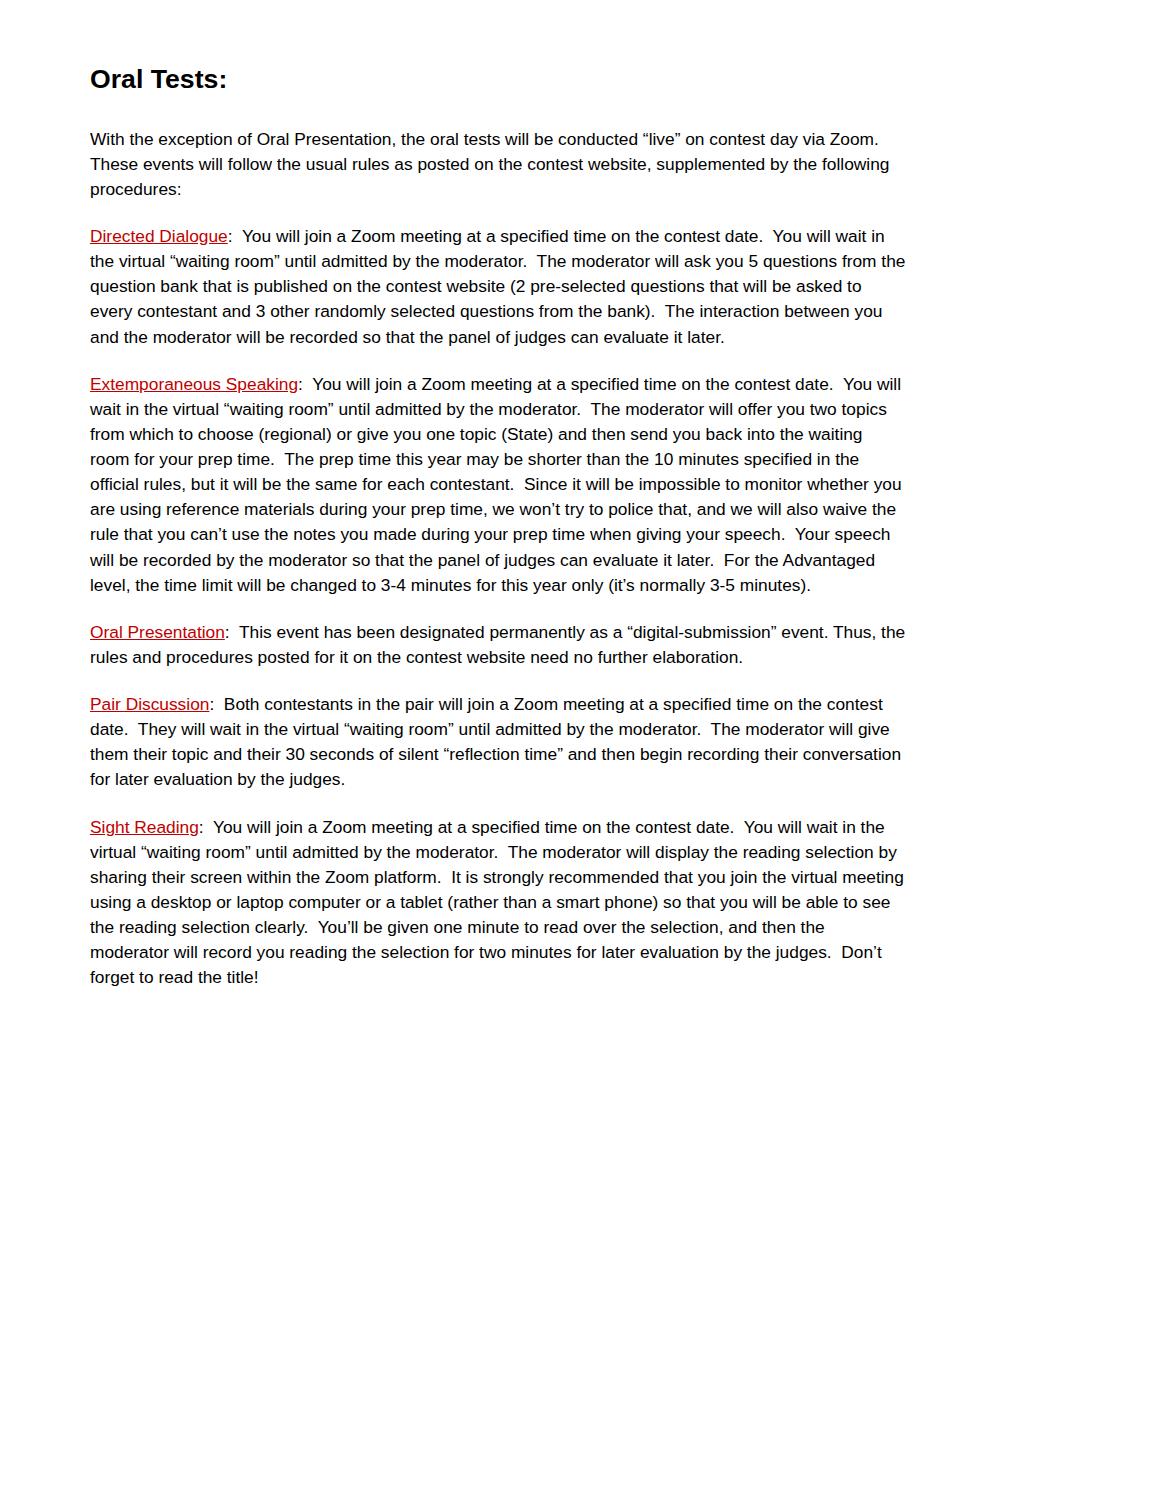Oral Tests:
With the exception of Oral Presentation, the oral tests will be conducted “live” on contest day via Zoom. These events will follow the usual rules as posted on the contest website, supplemented by the following procedures:
Directed Dialogue: You will join a Zoom meeting at a specified time on the contest date. You will wait in the virtual “waiting room” until admitted by the moderator. The moderator will ask you 5 questions from the question bank that is published on the contest website (2 pre-selected questions that will be asked to every contestant and 3 other randomly selected questions from the bank). The interaction between you and the moderator will be recorded so that the panel of judges can evaluate it later.
Extemporaneous Speaking: You will join a Zoom meeting at a specified time on the contest date. You will wait in the virtual “waiting room” until admitted by the moderator. The moderator will offer you two topics from which to choose (regional) or give you one topic (State) and then send you back into the waiting room for your prep time. The prep time this year may be shorter than the 10 minutes specified in the official rules, but it will be the same for each contestant. Since it will be impossible to monitor whether you are using reference materials during your prep time, we won’t try to police that, and we will also waive the rule that you can’t use the notes you made during your prep time when giving your speech. Your speech will be recorded by the moderator so that the panel of judges can evaluate it later. For the Advantaged level, the time limit will be changed to 3-4 minutes for this year only (it’s normally 3-5 minutes).
Oral Presentation: This event has been designated permanently as a “digital-submission” event. Thus, the rules and procedures posted for it on the contest website need no further elaboration.
Pair Discussion: Both contestants in the pair will join a Zoom meeting at a specified time on the contest date. They will wait in the virtual “waiting room” until admitted by the moderator. The moderator will give them their topic and their 30 seconds of silent “reflection time” and then begin recording their conversation for later evaluation by the judges.
Sight Reading: You will join a Zoom meeting at a specified time on the contest date. You will wait in the virtual “waiting room” until admitted by the moderator. The moderator will display the reading selection by sharing their screen within the Zoom platform. It is strongly recommended that you join the virtual meeting using a desktop or laptop computer or a tablet (rather than a smart phone) so that you will be able to see the reading selection clearly. You’ll be given one minute to read over the selection, and then the moderator will record you reading the selection for two minutes for later evaluation by the judges. Don’t forget to read the title!